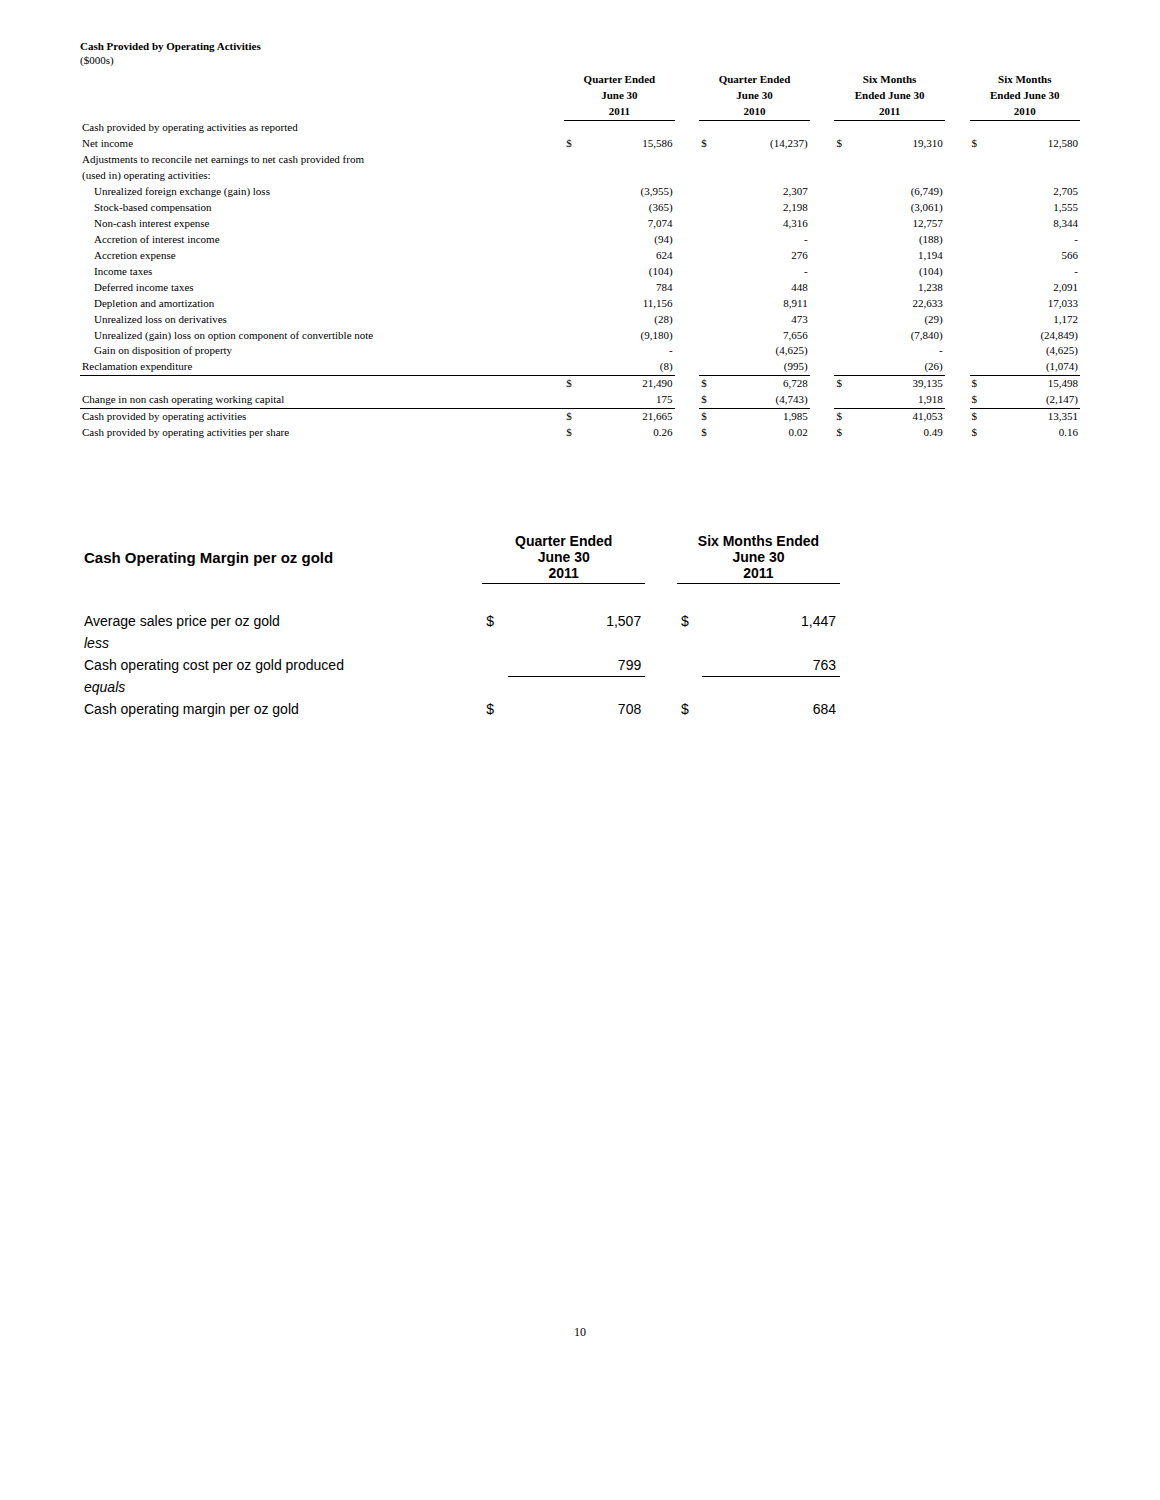Cash Provided by Operating Activities
($000s)
| | Quarter Ended June 30 2011 | | Quarter Ended June 30 2010 | | Six Months Ended June 30 2011 | | Six Months Ended June 30 2010 |
| --- | --- | --- | --- | --- | --- | --- | --- |
| Cash provided by operating activities as reported | | | | | | | | | | | |
| Net income | $ | 15,586 | | $ | (14,237) | | $ | 19,310 | | $ | 12,580 |
| Adjustments to reconcile net earnings to net cash provided from | | | | | | | | | | | |
| (used in) operating activities: | | | | | | | | | | | |
| Unrealized foreign exchange (gain) loss | | (3,955) | | | 2,307 | | | (6,749) | | | 2,705 |
| Stock-based compensation | | (365) | | | 2,198 | | | (3,061) | | | 1,555 |
| Non-cash interest expense | | 7,074 | | | 4,316 | | | 12,757 | | | 8,344 |
| Accretion of interest income | | (94) | | | - | | | (188) | | | - |
| Accretion expense | | 624 | | | 276 | | | 1,194 | | | 566 |
| Income taxes | | (104) | | | - | | | (104) | | | - |
| Deferred income taxes | | 784 | | | 448 | | | 1,238 | | | 2,091 |
| Depletion and amortization | | 11,156 | | | 8,911 | | | 22,633 | | | 17,033 |
| Unrealized loss on derivatives | | (28) | | | 473 | | | (29) | | | 1,172 |
| Unrealized (gain) loss on option component of convertible note | | (9,180) | | | 7,656 | | | (7,840) | | | (24,849) |
| Gain on disposition of property | | - | | | (4,625) | | | - | | | (4,625) |
| Reclamation expenditure | | (8) | | | (995) | | | (26) | | | (1,074) |
| | $ | 21,490 | | $ | 6,728 | | $ | 39,135 | | $ | 15,498 |
| Change in non cash operating working capital | | 175 | | $ | (4,743) | | | 1,918 | | $ | (2,147) |
| Cash provided by operating activities | $ | 21,665 | | $ | 1,985 | | $ | 41,053 | | $ | 13,351 |
| Cash provided by operating activities per share | $ | 0.26 | | $ | 0.02 | | $ | 0.49 | | $ | 0.16 |
| Cash Operating Margin per oz gold | Quarter Ended June 30 2011 | | Six Months Ended June 30 2011 |
| --- | --- | --- | --- |
| Average sales price per oz gold | $ | 1,507 | | $ | 1,447 |
| less | | | | | |
| Cash operating cost per oz gold produced | | 799 | | | 763 |
| equals | | | | | |
| Cash operating margin per oz gold | $ | 708 | | $ | 684 |
10